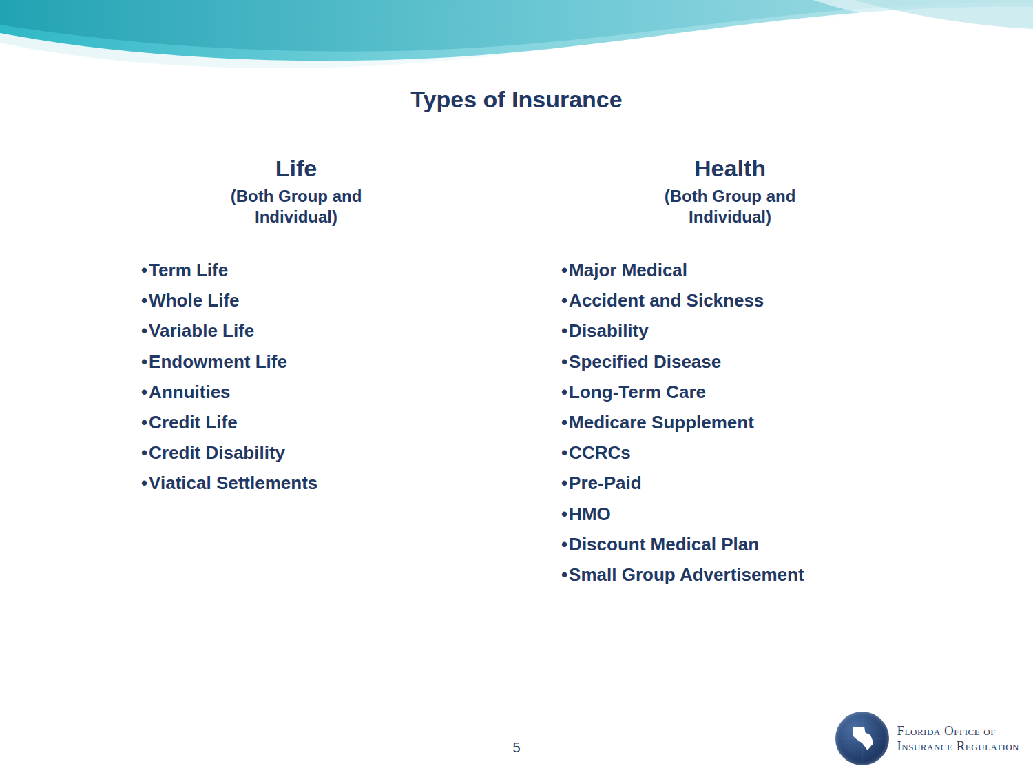Types of Insurance
Life
(Both Group and
Individual)
Term Life
Whole Life
Variable Life
Endowment Life
Annuities
Credit Life
Credit Disability
Viatical Settlements
Health
(Both Group and
Individual)
Major Medical
Accident and Sickness
Disability
Specified Disease
Long-Term Care
Medicare Supplement
CCRCs
Pre-Paid
HMO
Discount Medical Plan
Small Group Advertisement
5
Florida Office of
Insurance Regulation